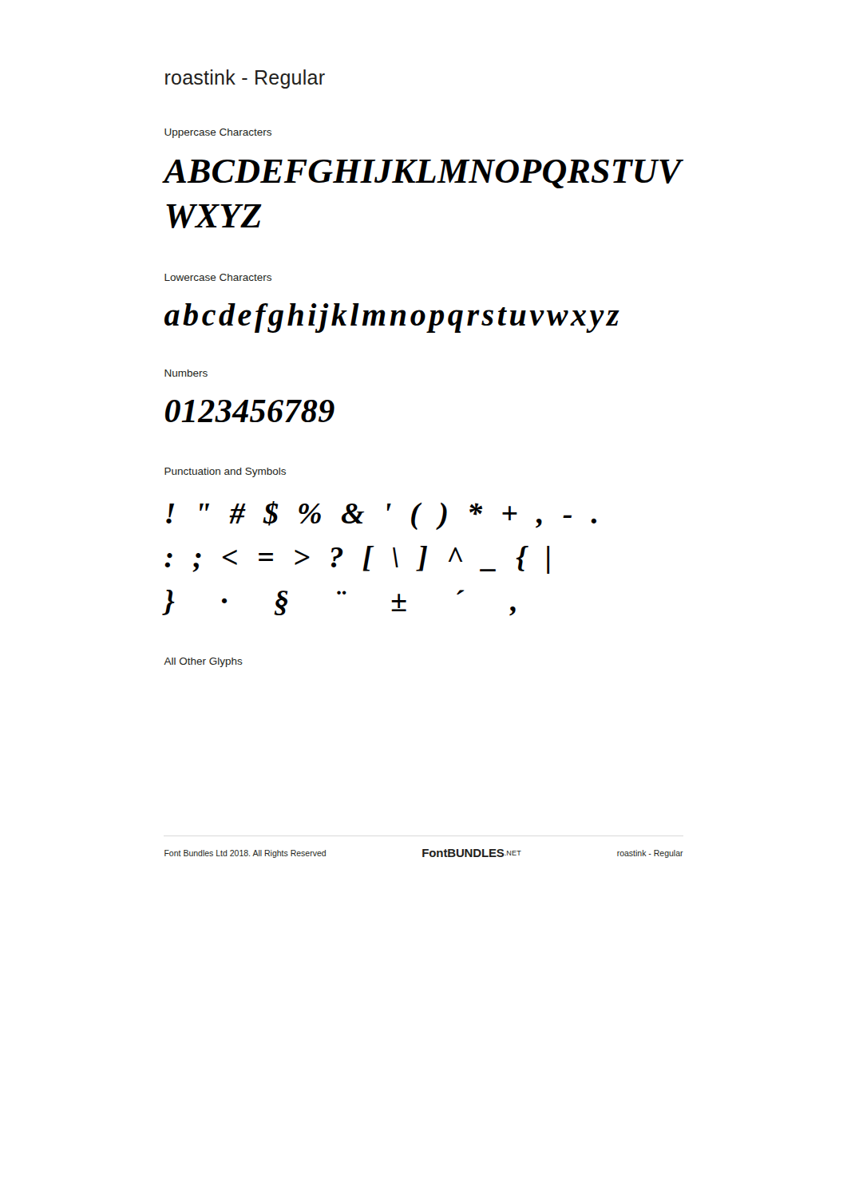roastink - Regular
Uppercase Characters
ABCDEFGHIJKLMNOPQRSTUV
WXYZ
Lowercase Characters
abcdefghijklmnopqrstuvwxyz
Numbers
0123456789
Punctuation and Symbols
! " # $ % & ' ( ) * + , - . : ; < = > ? [ \ ] ^ _ { | } · § ¨ ± ´ ‚
All Other Glyphs
Font Bundles Ltd 2018. All Rights Reserved
FontBUNDLES.NET
roastink - Regular